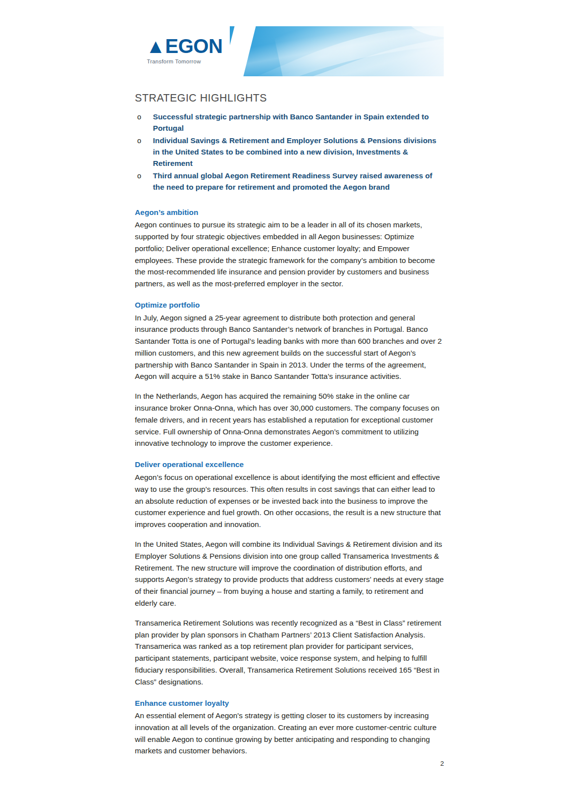▲EGON
Transform Tomorrow
STRATEGIC HIGHLIGHTS
Successful strategic partnership with Banco Santander in Spain extended to Portugal
Individual Savings & Retirement and Employer Solutions & Pensions divisions in the United States to be combined into a new division, Investments & Retirement
Third annual global Aegon Retirement Readiness Survey raised awareness of the need to prepare for retirement and promoted the Aegon brand
Aegon’s ambition
Aegon continues to pursue its strategic aim to be a leader in all of its chosen markets, supported by four strategic objectives embedded in all Aegon businesses: Optimize portfolio; Deliver operational excellence; Enhance customer loyalty; and Empower employees. These provide the strategic framework for the company’s ambition to become the most-recommended life insurance and pension provider by customers and business partners, as well as the most-preferred employer in the sector.
Optimize portfolio
In July, Aegon signed a 25-year agreement to distribute both protection and general insurance products through Banco Santander’s network of branches in Portugal. Banco Santander Totta is one of Portugal’s leading banks with more than 600 branches and over 2 million customers, and this new agreement builds on the successful start of Aegon’s partnership with Banco Santander in Spain in 2013. Under the terms of the agreement, Aegon will acquire a 51% stake in Banco Santander Totta’s insurance activities.
In the Netherlands, Aegon has acquired the remaining 50% stake in the online car insurance broker Onna-Onna, which has over 30,000 customers. The company focuses on female drivers, and in recent years has established a reputation for exceptional customer service. Full ownership of Onna-Onna demonstrates Aegon’s commitment to utilizing innovative technology to improve the customer experience.
Deliver operational excellence
Aegon’s focus on operational excellence is about identifying the most efficient and effective way to use the group’s resources. This often results in cost savings that can either lead to an absolute reduction of expenses or be invested back into the business to improve the customer experience and fuel growth. On other occasions, the result is a new structure that improves cooperation and innovation.
In the United States, Aegon will combine its Individual Savings & Retirement division and its Employer Solutions & Pensions division into one group called Transamerica Investments & Retirement. The new structure will improve the coordination of distribution efforts, and supports Aegon’s strategy to provide products that address customers’ needs at every stage of their financial journey – from buying a house and starting a family, to retirement and elderly care.
Transamerica Retirement Solutions was recently recognized as a “Best in Class” retirement plan provider by plan sponsors in Chatham Partners’ 2013 Client Satisfaction Analysis. Transamerica was ranked as a top retirement plan provider for participant services, participant statements, participant website, voice response system, and helping to fulfill fiduciary responsibilities. Overall, Transamerica Retirement Solutions received 165 “Best in Class” designations.
Enhance customer loyalty
An essential element of Aegon's strategy is getting closer to its customers by increasing innovation at all levels of the organization. Creating an ever more customer-centric culture will enable Aegon to continue growing by better anticipating and responding to changing markets and customer behaviors.
2